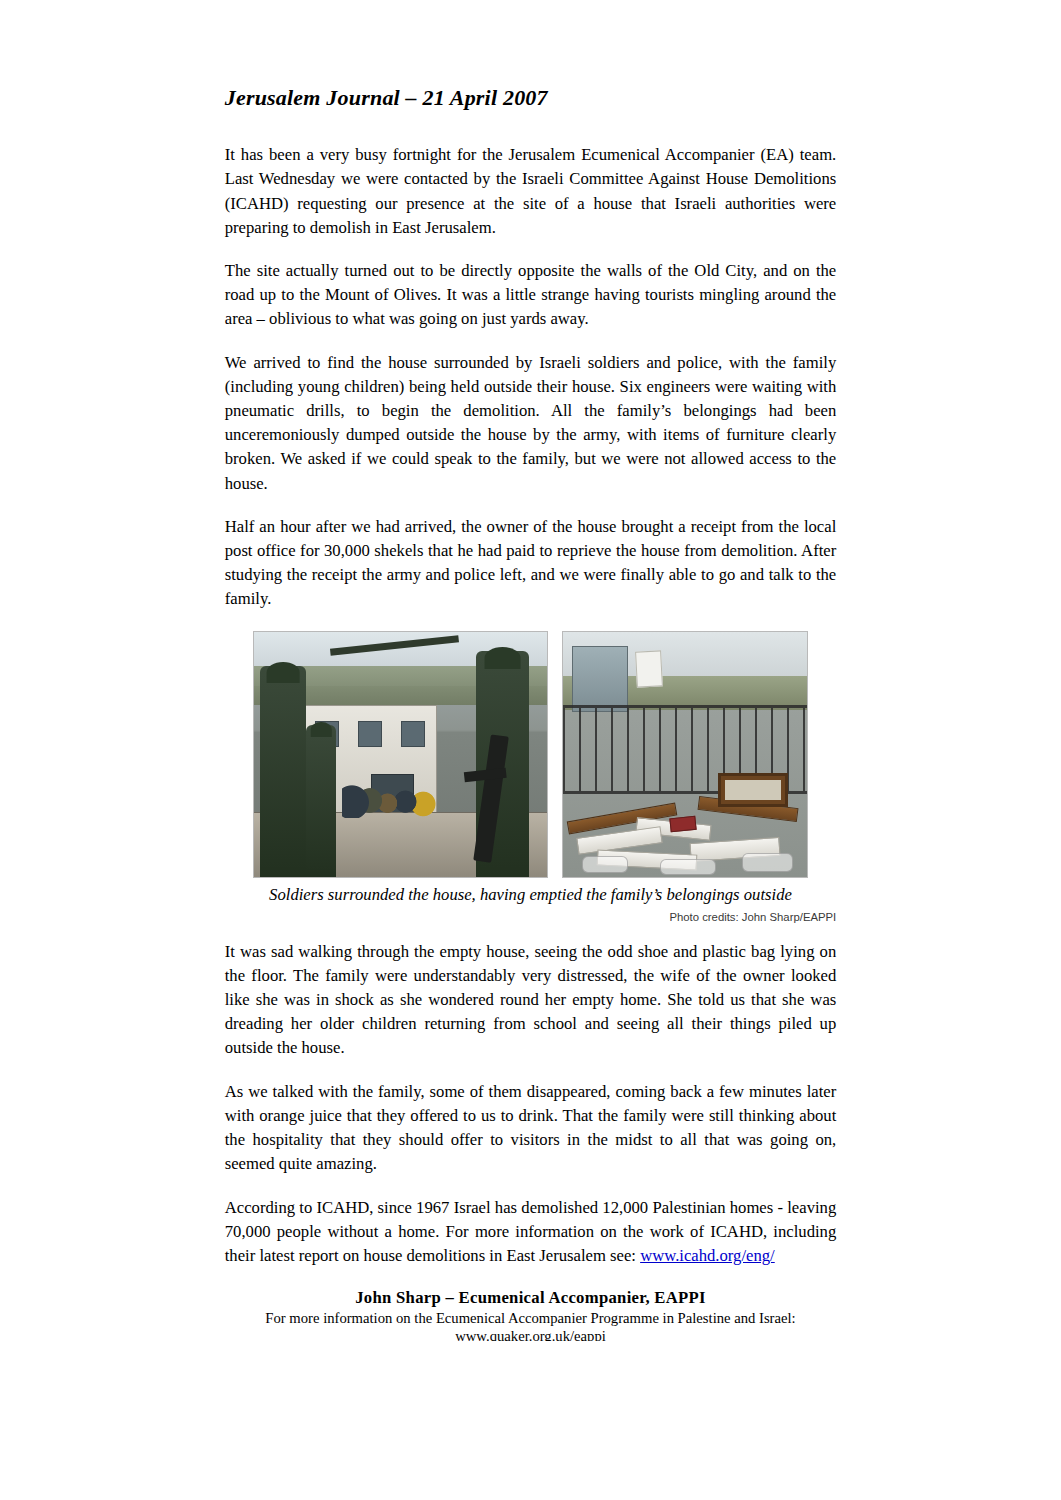Jerusalem Journal – 21 April 2007
It has been a very busy fortnight for the Jerusalem Ecumenical Accompanier (EA) team. Last Wednesday we were contacted by the Israeli Committee Against House Demolitions (ICAHD) requesting our presence at the site of a house that Israeli authorities were preparing to demolish in East Jerusalem.
The site actually turned out to be directly opposite the walls of the Old City, and on the road up to the Mount of Olives. It was a little strange having tourists mingling around the area – oblivious to what was going on just yards away.
We arrived to find the house surrounded by Israeli soldiers and police, with the family (including young children) being held outside their house. Six engineers were waiting with pneumatic drills, to begin the demolition. All the family’s belongings had been unceremoniously dumped outside the house by the army, with items of furniture clearly broken. We asked if we could speak to the family, but we were not allowed access to the house.
Half an hour after we had arrived, the owner of the house brought a receipt from the local post office for 30,000 shekels that he had paid to reprieve the house from demolition. After studying the receipt the army and police left, and we were finally able to go and talk to the family.
Soldiers surrounded the house, having emptied the family’s belongings outside
Photo credits: John Sharp/EAPPI
It was sad walking through the empty house, seeing the odd shoe and plastic bag lying on the floor. The family were understandably very distressed, the wife of the owner looked like she was in shock as she wondered round her empty home. She told us that she was dreading her older children returning from school and seeing all their things piled up outside the house.
As we talked with the family, some of them disappeared, coming back a few minutes later with orange juice that they offered to us to drink. That the family were still thinking about the hospitality that they should offer to visitors in the midst to all that was going on, seemed quite amazing.
According to ICAHD, since 1967 Israel has demolished 12,000 Palestinian homes - leaving 70,000 people without a home. For more information on the work of ICAHD, including their latest report on house demolitions in East Jerusalem see: www.icahd.org/eng/
John Sharp – Ecumenical Accompanier, EAPPI
For more information on the Ecumenical Accompanier Programme in Palestine and Israel:
www.quaker.org.uk/eappi